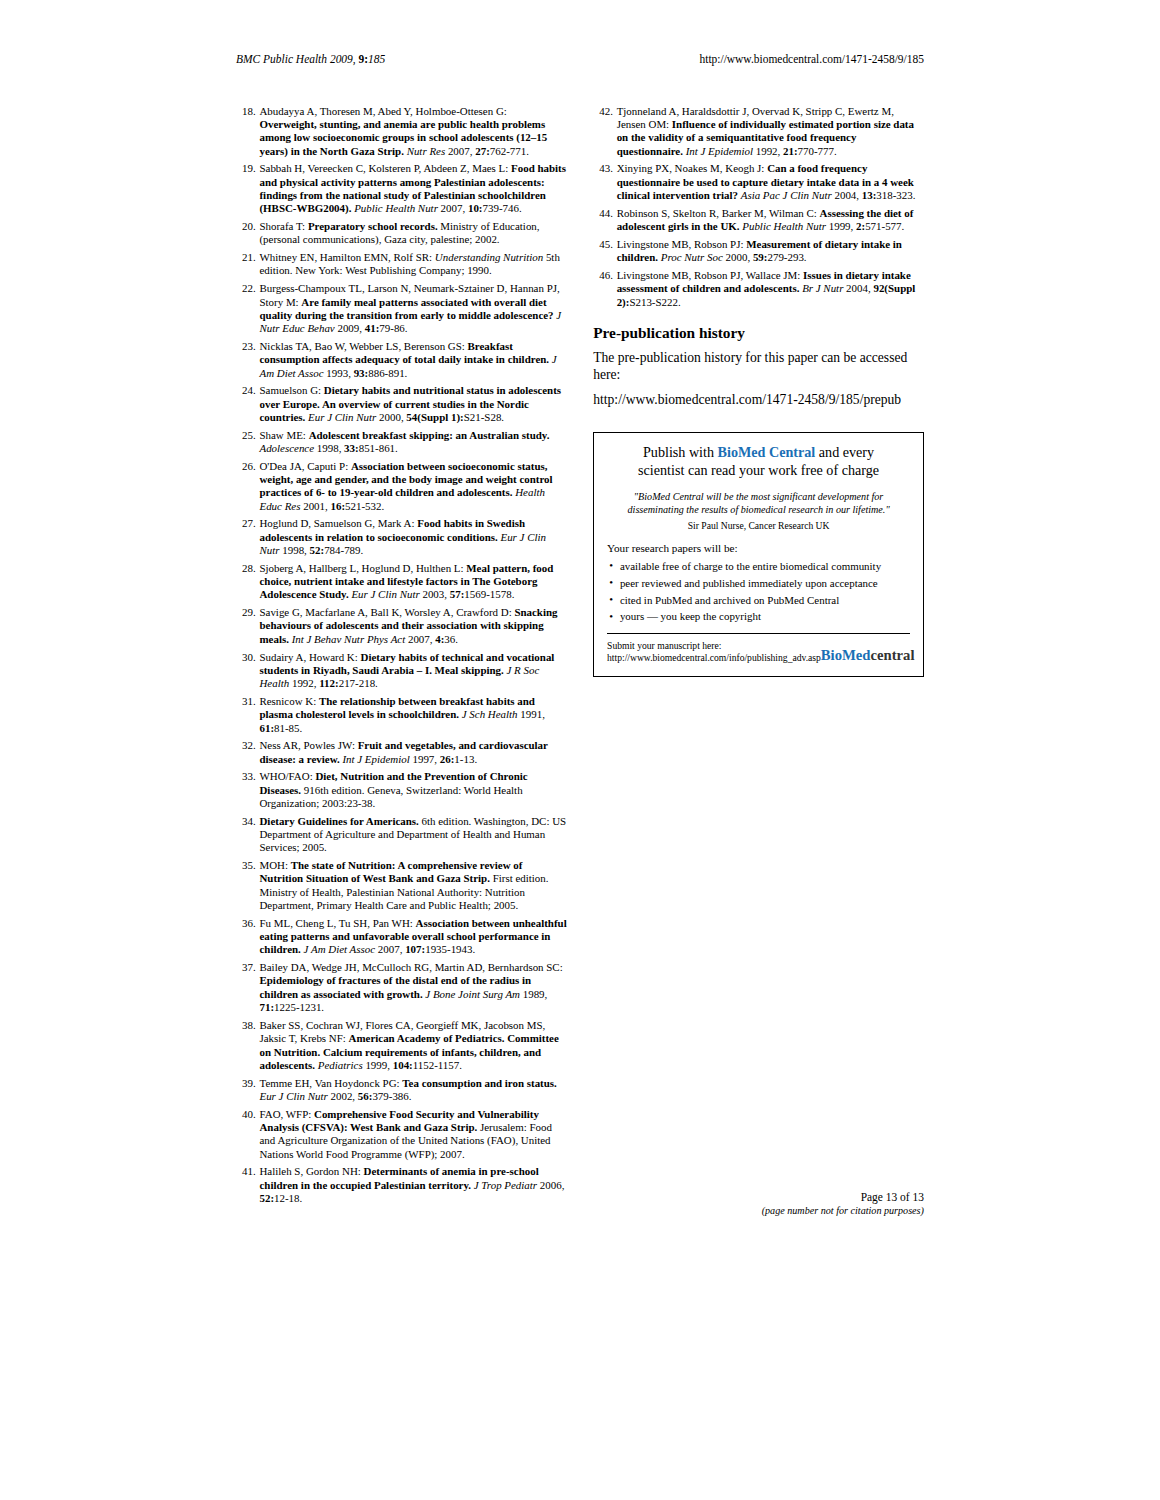BMC Public Health 2009, 9: 185
http://www.biomedcentral.com/1471-2458/9/185
18. Abudayya A, Thoresen M, Abed Y, Holmboe-Ottesen G: Overweight, stunting, and anemia are public health problems among low socioeconomic groups in school adolescents (12–15 years) in the North Gaza Strip. Nutr Res 2007, 27: 762-771.
19. Sabbah H, Vereecken C, Kolsteren P, Abdeen Z, Maes L: Food habits and physical activity patterns among Palestinian adolescents: findings from the national study of Palestinian schoolchildren (HBSC-WBG2004). Public Health Nutr 2007, 10: 739-746.
20. Shorafa T: Preparatory school records. Ministry of Education, (personal communications), Gaza city, palestine; 2002.
21. Whitney EN, Hamilton EMN, Rolf SR: Understanding Nutrition 5th edition. New York: West Publishing Company; 1990.
22. Burgess-Champoux TL, Larson N, Neumark-Sztainer D, Hannan PJ, Story M: Are family meal patterns associated with overall diet quality during the transition from early to middle adolescence? J Nutr Educ Behav 2009, 41: 79-86.
23. Nicklas TA, Bao W, Webber LS, Berenson GS: Breakfast consumption affects adequacy of total daily intake in children. J Am Diet Assoc 1993, 93: 886-891.
24. Samuelson G: Dietary habits and nutritional status in adolescents over Europe. An overview of current studies in the Nordic countries. Eur J Clin Nutr 2000, 54(Suppl 1): S21-S28.
25. Shaw ME: Adolescent breakfast skipping: an Australian study. Adolescence 1998, 33: 851-861.
26. O'Dea JA, Caputi P: Association between socioeconomic status, weight, age and gender, and the body image and weight control practices of 6- to 19-year-old children and adolescents. Health Educ Res 2001, 16: 521-532.
27. Hoglund D, Samuelson G, Mark A: Food habits in Swedish adolescents in relation to socioeconomic conditions. Eur J Clin Nutr 1998, 52: 784-789.
28. Sjoberg A, Hallberg L, Hoglund D, Hulthen L: Meal pattern, food choice, nutrient intake and lifestyle factors in The Goteborg Adolescence Study. Eur J Clin Nutr 2003, 57: 1569-1578.
29. Savige G, Macfarlane A, Ball K, Worsley A, Crawford D: Snacking behaviours of adolescents and their association with skipping meals. Int J Behav Nutr Phys Act 2007, 4: 36.
30. Sudairy A, Howard K: Dietary habits of technical and vocational students in Riyadh, Saudi Arabia – I. Meal skipping. J R Soc Health 1992, 112: 217-218.
31. Resnicow K: The relationship between breakfast habits and plasma cholesterol levels in schoolchildren. J Sch Health 1991, 61: 81-85.
32. Ness AR, Powles JW: Fruit and vegetables, and cardiovascular disease: a review. Int J Epidemiol 1997, 26: 1-13.
33. WHO/FAO: Diet, Nutrition and the Prevention of Chronic Diseases. 916th edition. Geneva, Switzerland: World Health Organization; 2003:23-38.
34. Dietary Guidelines for Americans. 6th edition. Washington, DC: US Department of Agriculture and Department of Health and Human Services; 2005.
35. MOH: The state of Nutrition: A comprehensive review of Nutrition Situation of West Bank and Gaza Strip. First edition. Ministry of Health, Palestinian National Authority: Nutrition Department, Primary Health Care and Public Health; 2005.
36. Fu ML, Cheng L, Tu SH, Pan WH: Association between unhealthful eating patterns and unfavorable overall school performance in children. J Am Diet Assoc 2007, 107: 1935-1943.
37. Bailey DA, Wedge JH, McCulloch RG, Martin AD, Bernhardson SC: Epidemiology of fractures of the distal end of the radius in children as associated with growth. J Bone Joint Surg Am 1989, 71: 1225-1231.
38. Baker SS, Cochran WJ, Flores CA, Georgieff MK, Jacobson MS, Jaksic T, Krebs NF: American Academy of Pediatrics. Committee on Nutrition. Calcium requirements of infants, children, and adolescents. Pediatrics 1999, 104: 1152-1157.
39. Temme EH, Van Hoydonck PG: Tea consumption and iron status. Eur J Clin Nutr 2002, 56: 379-386.
40. FAO, WFP: Comprehensive Food Security and Vulnerability Analysis (CFSVA): West Bank and Gaza Strip. Jerusalem: Food and Agriculture Organization of the United Nations (FAO), United Nations World Food Programme (WFP); 2007.
41. Halileh S, Gordon NH: Determinants of anemia in pre-school children in the occupied Palestinian territory. J Trop Pediatr 2006, 52: 12-18.
42. Tjonneland A, Haraldsdottir J, Overvad K, Stripp C, Ewertz M, Jensen OM: Influence of individually estimated portion size data on the validity of a semiquantitative food frequency questionnaire. Int J Epidemiol 1992, 21: 770-777.
43. Xinying PX, Noakes M, Keogh J: Can a food frequency questionnaire be used to capture dietary intake data in a 4 week clinical intervention trial? Asia Pac J Clin Nutr 2004, 13: 318-323.
44. Robinson S, Skelton R, Barker M, Wilman C: Assessing the diet of adolescent girls in the UK. Public Health Nutr 1999, 2: 571-577.
45. Livingstone MB, Robson PJ: Measurement of dietary intake in children. Proc Nutr Soc 2000, 59: 279-293.
46. Livingstone MB, Robson PJ, Wallace JM: Issues in dietary intake assessment of children and adolescents. Br J Nutr 2004, 92(Suppl 2): S213-S222.
Pre-publication history
The pre-publication history for this paper can be accessed here:
http://www.biomedcentral.com/1471-2458/9/185/prepub
Publish with Bio Med Central and every
scientist can read your work free of charge
"BioMed Central will be the most significant development for disseminating the results of biomedical research in our lifetime."
Sir Paul Nurse, Cancer Research UK
Your research papers will be:
available free of charge to the entire biomedical community
peer reviewed and published immediately upon acceptance
cited in PubMed and archived on PubMed Central
yours — you keep the copyright
Submit your manuscript here:
http://www.biomedcentral.com/info/publishing_adv.asp
BioMed central
Page 13 of 13
(page number not for citation purposes)